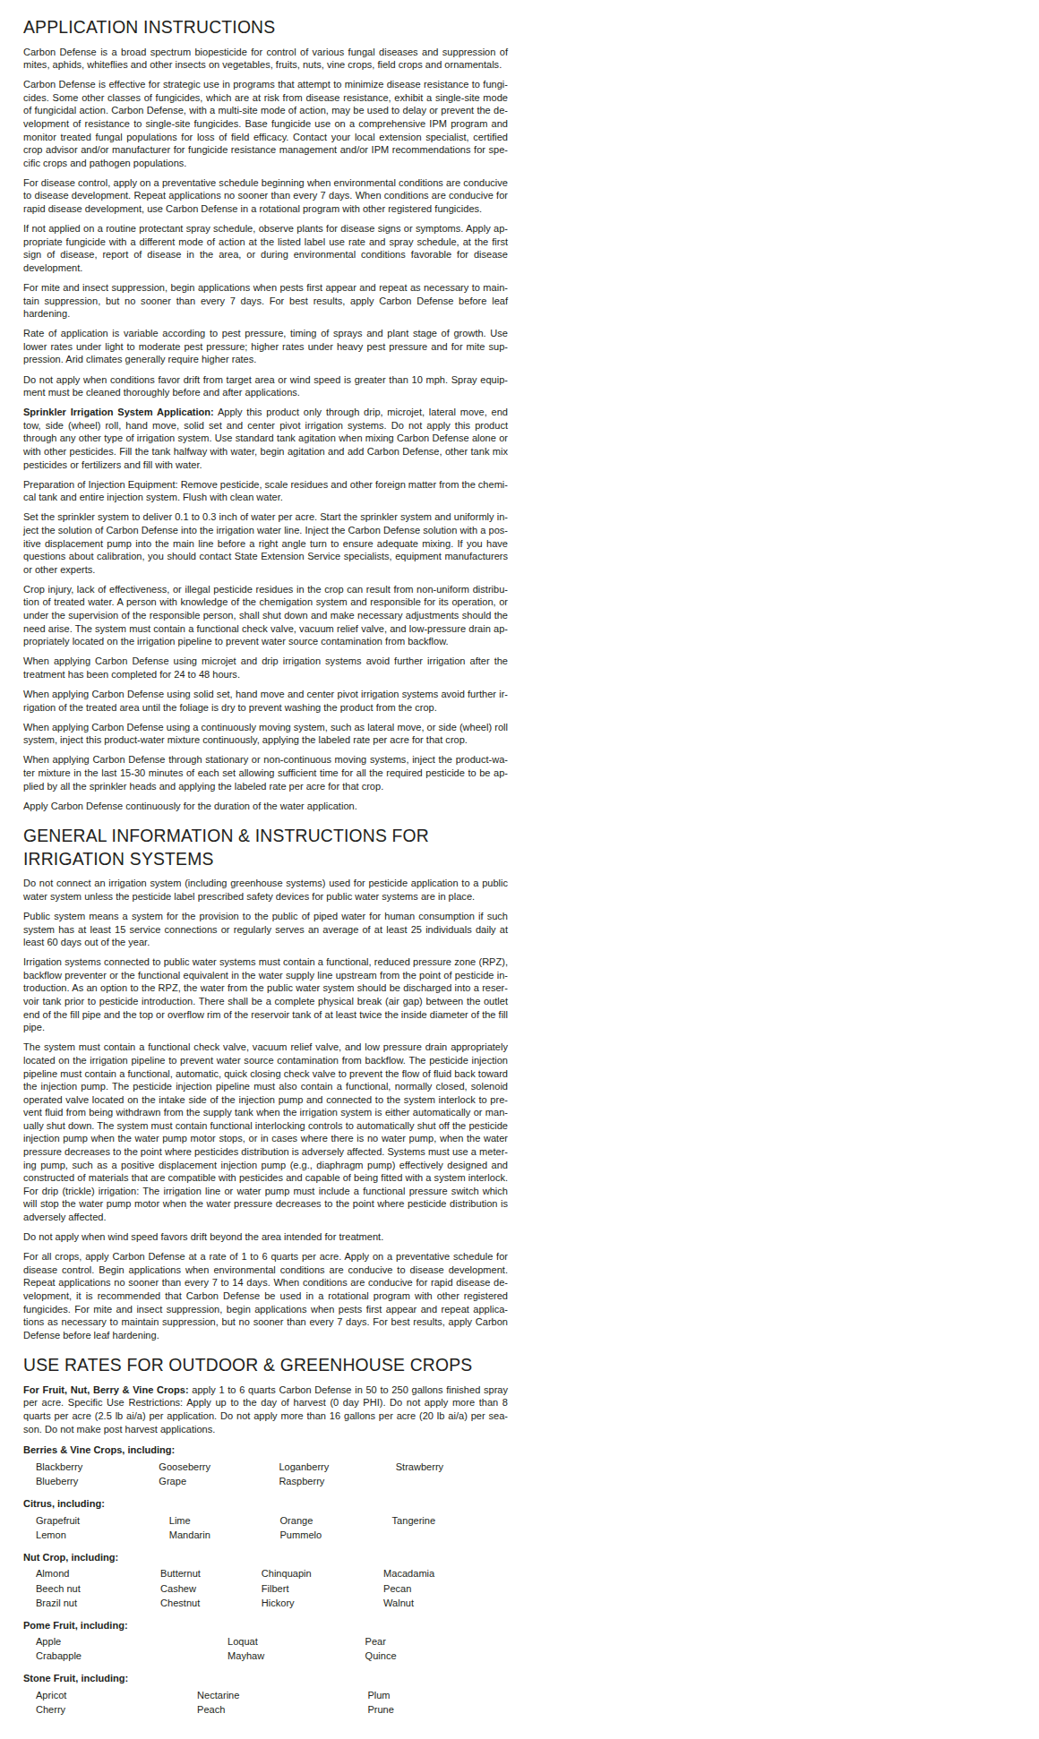Application Instructions
Carbon Defense is a broad spectrum biopesticide for control of various fungal diseases and suppression of mites, aphids, whiteflies and other insects on vegetables, fruits, nuts, vine crops, field crops and ornamentals.
Carbon Defense is effective for strategic use in programs that attempt to minimize disease resistance to fungicides. Some other classes of fungicides, which are at risk from disease resistance, exhibit a single-site mode of fungicidal action. Carbon Defense, with a multi-site mode of action, may be used to delay or prevent the development of resistance to single-site fungicides. Base fungicide use on a comprehensive IPM program and monitor treated fungal populations for loss of field efficacy. Contact your local extension specialist, certified crop advisor and/or manufacturer for fungicide resistance management and/or IPM recommendations for specific crops and pathogen populations.
For disease control, apply on a preventative schedule beginning when environmental conditions are conducive to disease development. Repeat applications no sooner than every 7 days. When conditions are conducive for rapid disease development, use Carbon Defense in a rotational program with other registered fungicides.
If not applied on a routine protectant spray schedule, observe plants for disease signs or symptoms. Apply appropriate fungicide with a different mode of action at the listed label use rate and spray schedule, at the first sign of disease, report of disease in the area, or during environmental conditions favorable for disease development.
For mite and insect suppression, begin applications when pests first appear and repeat as necessary to maintain suppression, but no sooner than every 7 days. For best results, apply Carbon Defense before leaf hardening.
Rate of application is variable according to pest pressure, timing of sprays and plant stage of growth. Use lower rates under light to moderate pest pressure; higher rates under heavy pest pressure and for mite suppression. Arid climates generally require higher rates.
Do not apply when conditions favor drift from target area or wind speed is greater than 10 mph. Spray equipment must be cleaned thoroughly before and after applications.
Sprinkler Irrigation System Application: Apply this product only through drip, microjet, lateral move, end tow, side (wheel) roll, hand move, solid set and center pivot irrigation systems. Do not apply this product through any other type of irrigation system. Use standard tank agitation when mixing Carbon Defense alone or with other pesticides. Fill the tank halfway with water, begin agitation and add Carbon Defense, other tank mix pesticides or fertilizers and fill with water.
Preparation of Injection Equipment: Remove pesticide, scale residues and other foreign matter from the chemical tank and entire injection system. Flush with clean water.
Set the sprinkler system to deliver 0.1 to 0.3 inch of water per acre. Start the sprinkler system and uniformly inject the solution of Carbon Defense into the irrigation water line. Inject the Carbon Defense solution with a positive displacement pump into the main line before a right angle turn to ensure adequate mixing. If you have questions about calibration, you should contact State Extension Service specialists, equipment manufacturers or other experts.
Crop injury, lack of effectiveness, or illegal pesticide residues in the crop can result from non-uniform distribution of treated water. A person with knowledge of the chemigation system and responsible for its operation, or under the supervision of the responsible person, shall shut down and make necessary adjustments should the need arise. The system must contain a functional check valve, vacuum relief valve, and low-pressure drain appropriately located on the irrigation pipeline to prevent water source contamination from backflow.
When applying Carbon Defense using microjet and drip irrigation systems avoid further irrigation after the treatment has been completed for 24 to 48 hours.
When applying Carbon Defense using solid set, hand move and center pivot irrigation systems avoid further irrigation of the treated area until the foliage is dry to prevent washing the product from the crop.
When applying Carbon Defense using a continuously moving system, such as lateral move, or side (wheel) roll system, inject this product-water mixture continuously, applying the labeled rate per acre for that crop.
When applying Carbon Defense through stationary or non-continuous moving systems, inject the product-water mixture in the last 15-30 minutes of each set allowing sufficient time for all the required pesticide to be applied by all the sprinkler heads and applying the labeled rate per acre for that crop.
Apply Carbon Defense continuously for the duration of the water application.
General Information & Instructions for Irrigation Systems
Do not connect an irrigation system (including greenhouse systems) used for pesticide application to a public water system unless the pesticide label prescribed safety devices for public water systems are in place.
Public system means a system for the provision to the public of piped water for human consumption if such system has at least 15 service connections or regularly serves an average of at least 25 individuals daily at least 60 days out of the year.
Irrigation systems connected to public water systems must contain a functional, reduced pressure zone (RPZ), backflow preventer or the functional equivalent in the water supply line upstream from the point of pesticide introduction. As an option to the RPZ, the water from the public water system should be discharged into a reservoir tank prior to pesticide introduction. There shall be a complete physical break (air gap) between the outlet end of the fill pipe and the top or overflow rim of the reservoir tank of at least twice the inside diameter of the fill pipe.
The system must contain a functional check valve, vacuum relief valve, and low pressure drain appropriately located on the irrigation pipeline to prevent water source contamination from backflow. The pesticide injection pipeline must contain a functional, automatic, quick closing check valve to prevent the flow of fluid back toward the injection pump. The pesticide injection pipeline must also contain a functional, normally closed, solenoid operated valve located on the intake side of the injection pump and connected to the system interlock to prevent fluid from being withdrawn from the supply tank when the irrigation system is either automatically or manually shut down. The system must contain functional interlocking controls to automatically shut off the pesticide injection pump when the water pump motor stops, or in cases where there is no water pump, when the water pressure decreases to the point where pesticides distribution is adversely affected. Systems must use a metering pump, such as a positive displacement injection pump (e.g., diaphragm pump) effectively designed and constructed of materials that are compatible with pesticides and capable of being fitted with a system interlock. For drip (trickle) irrigation: The irrigation line or water pump must include a functional pressure switch which will stop the water pump motor when the water pressure decreases to the point where pesticide distribution is adversely affected.
Do not apply when wind speed favors drift beyond the area intended for treatment.
For all crops, apply Carbon Defense at a rate of 1 to 6 quarts per acre. Apply on a preventative schedule for disease control. Begin applications when environmental conditions are conducive to disease development. Repeat applications no sooner than every 7 to 14 days. When conditions are conducive for rapid disease development, it is recommended that Carbon Defense be used in a rotational program with other registered fungicides. For mite and insect suppression, begin applications when pests first appear and repeat applications as necessary to maintain suppression, but no sooner than every 7 days. For best results, apply Carbon Defense before leaf hardening.
Use Rates for Outdoor & Greenhouse Crops
For Fruit, Nut, Berry & Vine Crops: apply 1 to 6 quarts Carbon Defense in 50 to 250 gallons finished spray per acre. Specific Use Restrictions: Apply up to the day of harvest (0 day PHI). Do not apply more than 8 quarts per acre (2.5 lb ai/a) per application. Do not apply more than 16 gallons per acre (20 lb ai/a) per season. Do not make post harvest applications.
Berries & Vine Crops, including:
| Blackberry | Gooseberry | Loganberry | Strawberry |
| Blueberry | Grape | Raspberry | |
Citrus, including:
| Grapefruit | Lime | Orange | Tangerine |
| Lemon | Mandarin | Pummelo | |
Nut Crop, including:
| Almond | Butternut | Chinquapin | Macadamia |
| Beech nut | Cashew | Filbert | Pecan |
| Brazil nut | Chestnut | Hickory | Walnut |
Pome Fruit, including:
| Apple | Loquat | Pear | |
| Crabapple | Mayhaw | Quince | |
Stone Fruit, including:
| Apricot | Nectarine | Plum | |
| Cherry | Peach | Prune | |